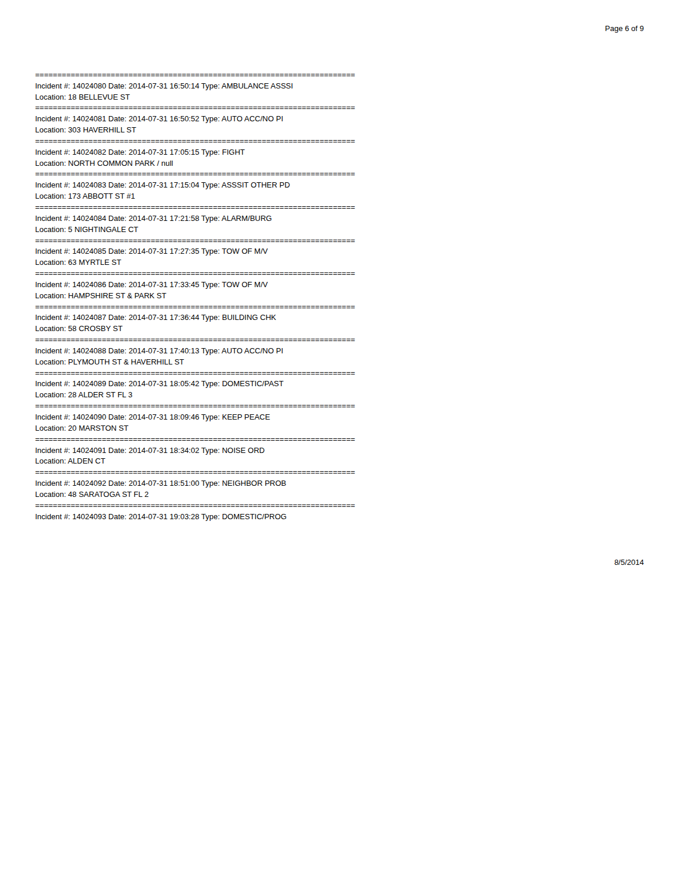Page 6 of 9
========================================================================
Incident #: 14024080 Date: 2014-07-31 16:50:14 Type: AMBULANCE ASSSI
Location: 18 BELLEVUE ST
========================================================================
Incident #: 14024081 Date: 2014-07-31 16:50:52 Type: AUTO ACC/NO PI
Location: 303 HAVERHILL ST
========================================================================
Incident #: 14024082 Date: 2014-07-31 17:05:15 Type: FIGHT
Location: NORTH COMMON PARK / null
========================================================================
Incident #: 14024083 Date: 2014-07-31 17:15:04 Type: ASSSIT OTHER PD
Location: 173 ABBOTT ST #1
========================================================================
Incident #: 14024084 Date: 2014-07-31 17:21:58 Type: ALARM/BURG
Location: 5 NIGHTINGALE CT
========================================================================
Incident #: 14024085 Date: 2014-07-31 17:27:35 Type: TOW OF M/V
Location: 63 MYRTLE ST
========================================================================
Incident #: 14024086 Date: 2014-07-31 17:33:45 Type: TOW OF M/V
Location: HAMPSHIRE ST & PARK ST
========================================================================
Incident #: 14024087 Date: 2014-07-31 17:36:44 Type: BUILDING CHK
Location: 58 CROSBY ST
========================================================================
Incident #: 14024088 Date: 2014-07-31 17:40:13 Type: AUTO ACC/NO PI
Location: PLYMOUTH ST & HAVERHILL ST
========================================================================
Incident #: 14024089 Date: 2014-07-31 18:05:42 Type: DOMESTIC/PAST
Location: 28 ALDER ST FL 3
========================================================================
Incident #: 14024090 Date: 2014-07-31 18:09:46 Type: KEEP PEACE
Location: 20 MARSTON ST
========================================================================
Incident #: 14024091 Date: 2014-07-31 18:34:02 Type: NOISE ORD
Location: ALDEN CT
========================================================================
Incident #: 14024092 Date: 2014-07-31 18:51:00 Type: NEIGHBOR PROB
Location: 48 SARATOGA ST FL 2
========================================================================
Incident #: 14024093 Date: 2014-07-31 19:03:28 Type: DOMESTIC/PROG
8/5/2014